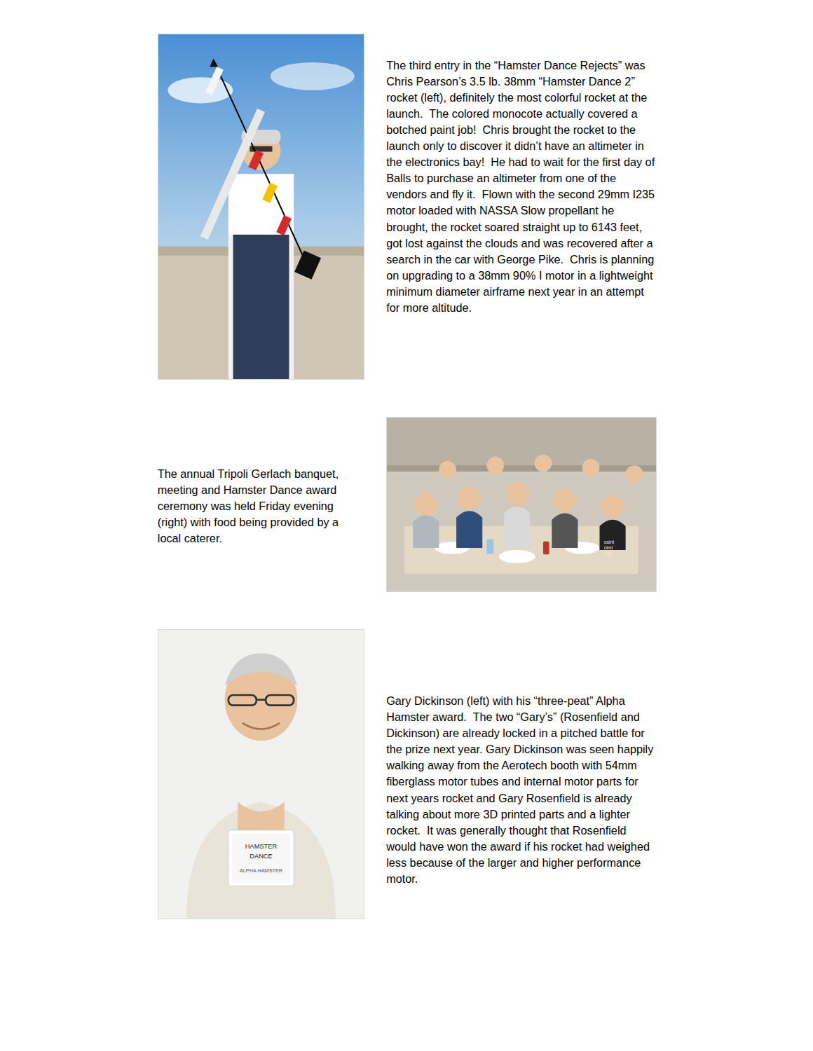The third entry in the “Hamster Dance Rejects” was Chris Pearson’s 3.5 lb. 38mm “Hamster Dance 2” rocket (left), definitely the most colorful rocket at the launch. The colored monocote actually covered a botched paint job! Chris brought the rocket to the launch only to discover it didn’t have an altimeter in the electronics bay! He had to wait for the first day of Balls to purchase an altimeter from one of the vendors and fly it. Flown with the second 29mm I235 motor loaded with NASSA Slow propellant he brought, the rocket soared straight up to 6143 feet, got lost against the clouds and was recovered after a search in the car with George Pike. Chris is planning on upgrading to a 38mm 90% I motor in a lightweight minimum diameter airframe next year in an attempt for more altitude.
The annual Tripoli Gerlach banquet, meeting and Hamster Dance award ceremony was held Friday evening (right) with food being provided by a local caterer.
Gary Dickinson (left) with his “three-peat” Alpha Hamster award. The two “Gary’s” (Rosenfield and Dickinson) are already locked in a pitched battle for the prize next year. Gary Dickinson was seen happily walking away from the Aerotech booth with 54mm fiberglass motor tubes and internal motor parts for next years rocket and Gary Rosenfield is already talking about more 3D printed parts and a lighter rocket. It was generally thought that Rosenfield would have won the award if his rocket had weighed less because of the larger and higher performance motor.